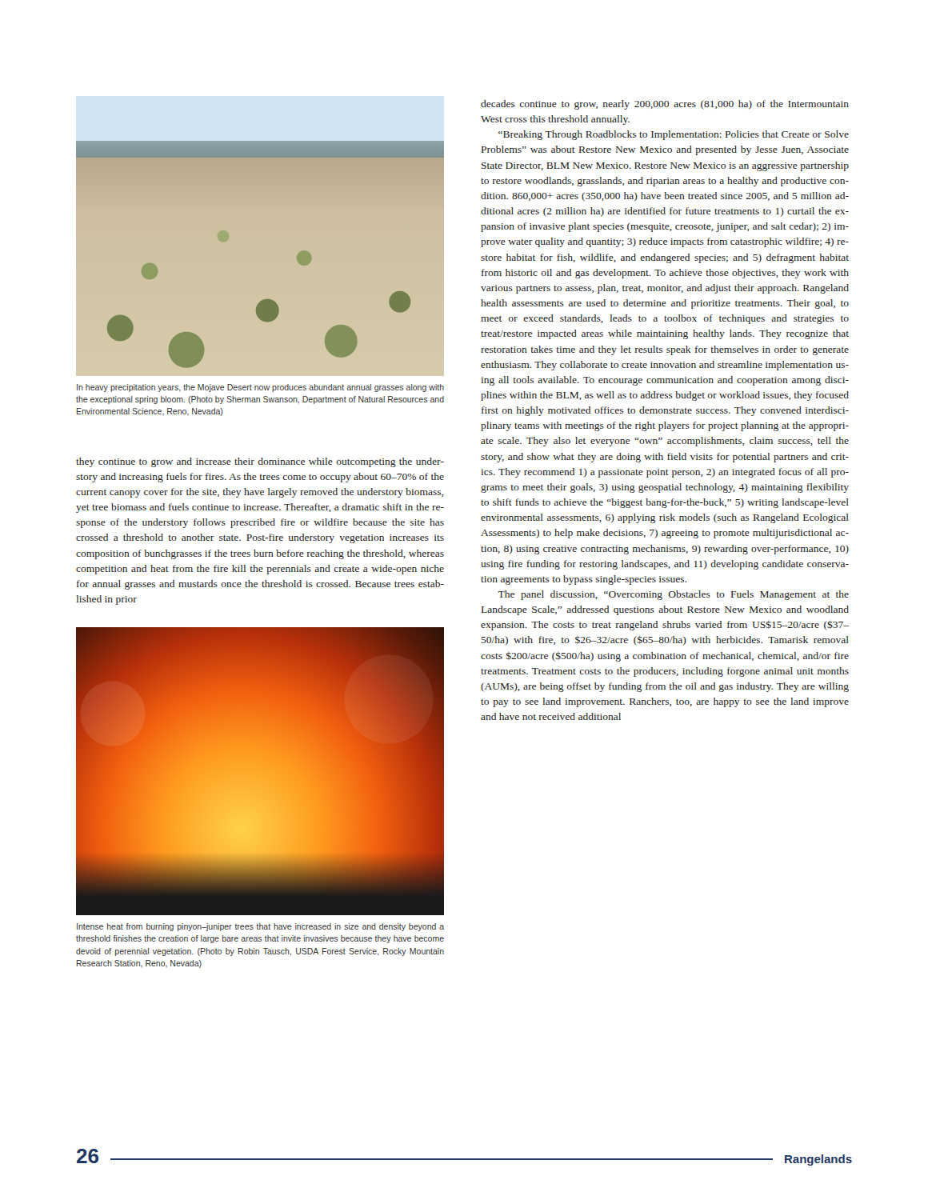In heavy precipitation years, the Mojave Desert now produces abundant annual grasses along with the exceptional spring bloom. (Photo by Sherman Swanson, Department of Natural Resources and Environmental Science, Reno, Nevada)
they continue to grow and increase their dominance while outcompeting the understory and increasing fuels for fires. As the trees come to occupy about 60–70% of the current canopy cover for the site, they have largely removed the understory biomass, yet tree biomass and fuels continue to increase. Thereafter, a dramatic shift in the response of the understory follows prescribed fire or wildfire because the site has crossed a threshold to another state. Post-fire understory vegetation increases its composition of bunchgrasses if the trees burn before reaching the threshold, whereas competition and heat from the fire kill the perennials and create a wide-open niche for annual grasses and mustards once the threshold is crossed. Because trees established in prior
Intense heat from burning pinyon–juniper trees that have increased in size and density beyond a threshold finishes the creation of large bare areas that invite invasives because they have become devoid of perennial vegetation. (Photo by Robin Tausch, USDA Forest Service, Rocky Mountain Research Station, Reno, Nevada)
decades continue to grow, nearly 200,000 acres (81,000 ha) of the Intermountain West cross this threshold annually.
“Breaking Through Roadblocks to Implementation: Policies that Create or Solve Problems” was about Restore New Mexico and presented by Jesse Juen, Associate State Director, BLM New Mexico. Restore New Mexico is an aggressive partnership to restore woodlands, grasslands, and riparian areas to a healthy and productive condition. 860,000+ acres (350,000 ha) have been treated since 2005, and 5 million additional acres (2 million ha) are identified for future treatments to 1) curtail the expansion of invasive plant species (mesquite, creosote, juniper, and salt cedar); 2) improve water quality and quantity; 3) reduce impacts from catastrophic wildfire; 4) restore habitat for fish, wildlife, and endangered species; and 5) defragment habitat from historic oil and gas development. To achieve those objectives, they work with various partners to assess, plan, treat, monitor, and adjust their approach. Rangeland health assessments are used to determine and prioritize treatments. Their goal, to meet or exceed standards, leads to a toolbox of techniques and strategies to treat/restore impacted areas while maintaining healthy lands. They recognize that restoration takes time and they let results speak for themselves in order to generate enthusiasm. They collaborate to create innovation and streamline implementation using all tools available. To encourage communication and cooperation among disciplines within the BLM, as well as to address budget or workload issues, they focused first on highly motivated offices to demonstrate success. They convened interdisciplinary teams with meetings of the right players for project planning at the appropriate scale. They also let everyone “own” accomplishments, claim success, tell the story, and show what they are doing with field visits for potential partners and critics. They recommend 1) a passionate point person, 2) an integrated focus of all programs to meet their goals, 3) using geospatial technology, 4) maintaining flexibility to shift funds to achieve the “biggest bang-for-the-buck,” 5) writing landscape-level environmental assessments, 6) applying risk models (such as Rangeland Ecological Assessments) to help make decisions, 7) agreeing to promote multijurisdictional action, 8) using creative contracting mechanisms, 9) rewarding over-performance, 10) using fire funding for restoring landscapes, and 11) developing candidate conservation agreements to bypass single-species issues.
The panel discussion, “Overcoming Obstacles to Fuels Management at the Landscape Scale,” addressed questions about Restore New Mexico and woodland expansion. The costs to treat rangeland shrubs varied from US$15–20/acre ($37–50/ha) with fire, to $26–32/acre ($65–80/ha) with herbicides. Tamarisk removal costs $200/acre ($500/ha) using a combination of mechanical, chemical, and/or fire treatments. Treatment costs to the producers, including forgone animal unit months (AUMs), are being offset by funding from the oil and gas industry. They are willing to pay to see land improvement. Ranchers, too, are happy to see the land improve and have not received additional
26
Rangelands